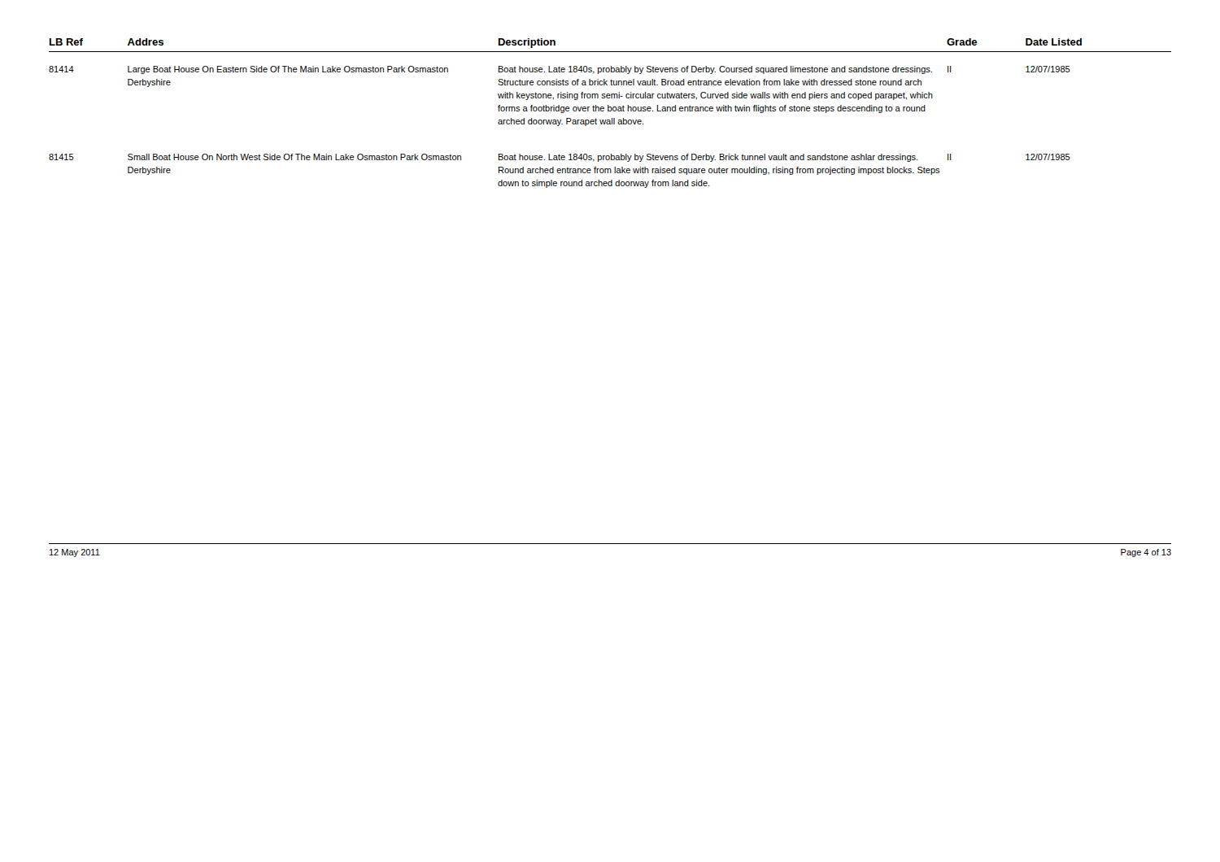| LB Ref | Addres | Description | Grade | Date Listed |
| --- | --- | --- | --- | --- |
| 81414 | Large Boat House On Eastern Side Of The Main Lake Osmaston Park Osmaston Derbyshire | Boat house. Late 1840s, probably by Stevens of Derby. Coursed squared limestone and sandstone dressings. Structure consists of a brick tunnel vault. Broad entrance elevation from lake with dressed stone round arch with keystone, rising from semi- circular cutwaters, Curved side walls with end piers and coped parapet, which forms a footbridge over the boat house. Land entrance with twin flights of stone steps descending to a round arched doorway. Parapet wall above. | II | 12/07/1985 |
| 81415 | Small Boat House On North West Side Of The Main Lake Osmaston Park Osmaston Derbyshire | Boat house. Late 1840s, probably by Stevens of Derby. Brick tunnel vault and sandstone ashlar dressings. Round arched entrance from lake with raised square outer moulding, rising from projecting impost blocks. Steps down to simple round arched doorway from land side. | II | 12/07/1985 |
12 May 2011 Page 4 of 13